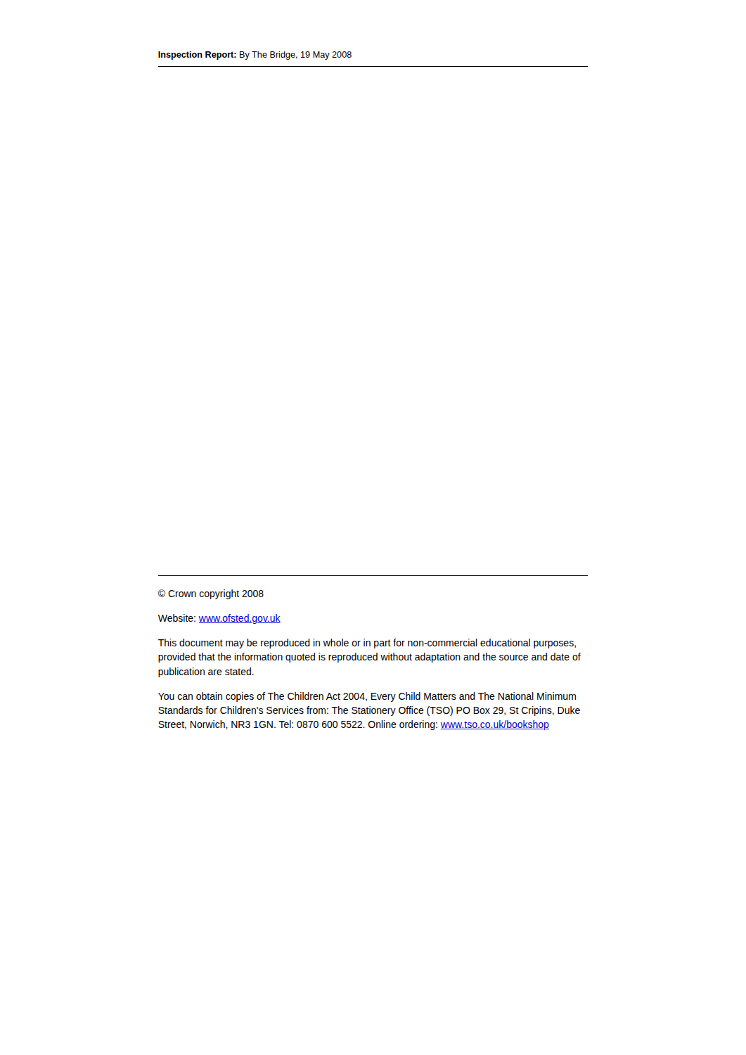Inspection Report: By The Bridge, 19 May 2008
© Crown copyright 2008
Website: www.ofsted.gov.uk
This document may be reproduced in whole or in part for non-commercial educational purposes, provided that the information quoted is reproduced without adaptation and the source and date of publication are stated.
You can obtain copies of The Children Act 2004, Every Child Matters and The National Minimum Standards for Children's Services from: The Stationery Office (TSO) PO Box 29, St Cripins, Duke Street, Norwich, NR3 1GN. Tel: 0870 600 5522. Online ordering: www.tso.co.uk/bookshop